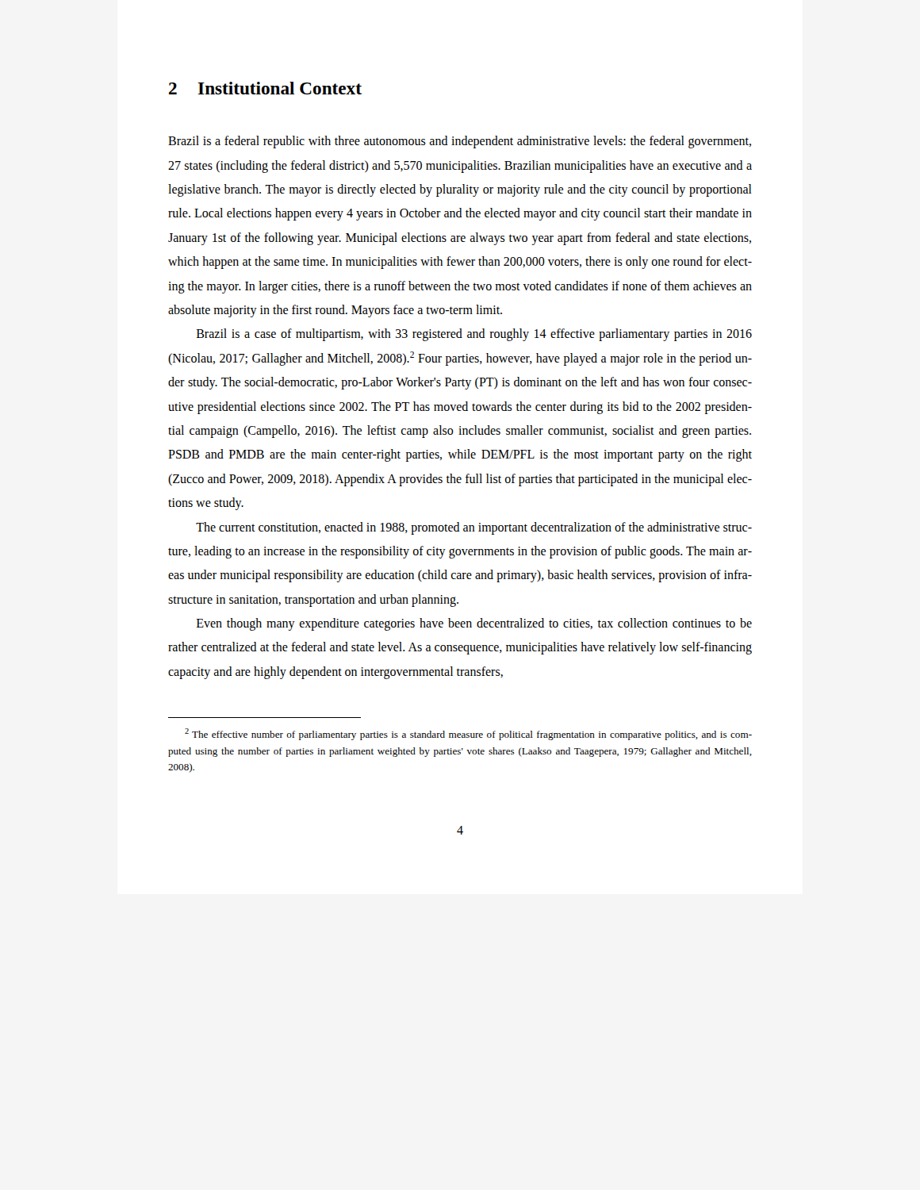2 Institutional Context
Brazil is a federal republic with three autonomous and independent administrative levels: the federal government, 27 states (including the federal district) and 5,570 municipalities. Brazilian municipalities have an executive and a legislative branch. The mayor is directly elected by plurality or majority rule and the city council by proportional rule. Local elections happen every 4 years in October and the elected mayor and city council start their mandate in January 1st of the following year. Municipal elections are always two year apart from federal and state elections, which happen at the same time. In municipalities with fewer than 200,000 voters, there is only one round for electing the mayor. In larger cities, there is a runoff between the two most voted candidates if none of them achieves an absolute majority in the first round. Mayors face a two-term limit.
Brazil is a case of multipartism, with 33 registered and roughly 14 effective parliamentary parties in 2016 (Nicolau, 2017; Gallagher and Mitchell, 2008).2 Four parties, however, have played a major role in the period under study. The social-democratic, pro-Labor Worker's Party (PT) is dominant on the left and has won four consecutive presidential elections since 2002. The PT has moved towards the center during its bid to the 2002 presidential campaign (Campello, 2016). The leftist camp also includes smaller communist, socialist and green parties. PSDB and PMDB are the main center-right parties, while DEM/PFL is the most important party on the right (Zucco and Power, 2009, 2018). Appendix A provides the full list of parties that participated in the municipal elections we study.
The current constitution, enacted in 1988, promoted an important decentralization of the administrative structure, leading to an increase in the responsibility of city governments in the provision of public goods. The main areas under municipal responsibility are education (child care and primary), basic health services, provision of infrastructure in sanitation, transportation and urban planning.
Even though many expenditure categories have been decentralized to cities, tax collection continues to be rather centralized at the federal and state level. As a consequence, municipalities have relatively low self-financing capacity and are highly dependent on intergovernmental transfers,
2 The effective number of parliamentary parties is a standard measure of political fragmentation in comparative politics, and is computed using the number of parties in parliament weighted by parties' vote shares (Laakso and Taagepera, 1979; Gallagher and Mitchell, 2008).
4